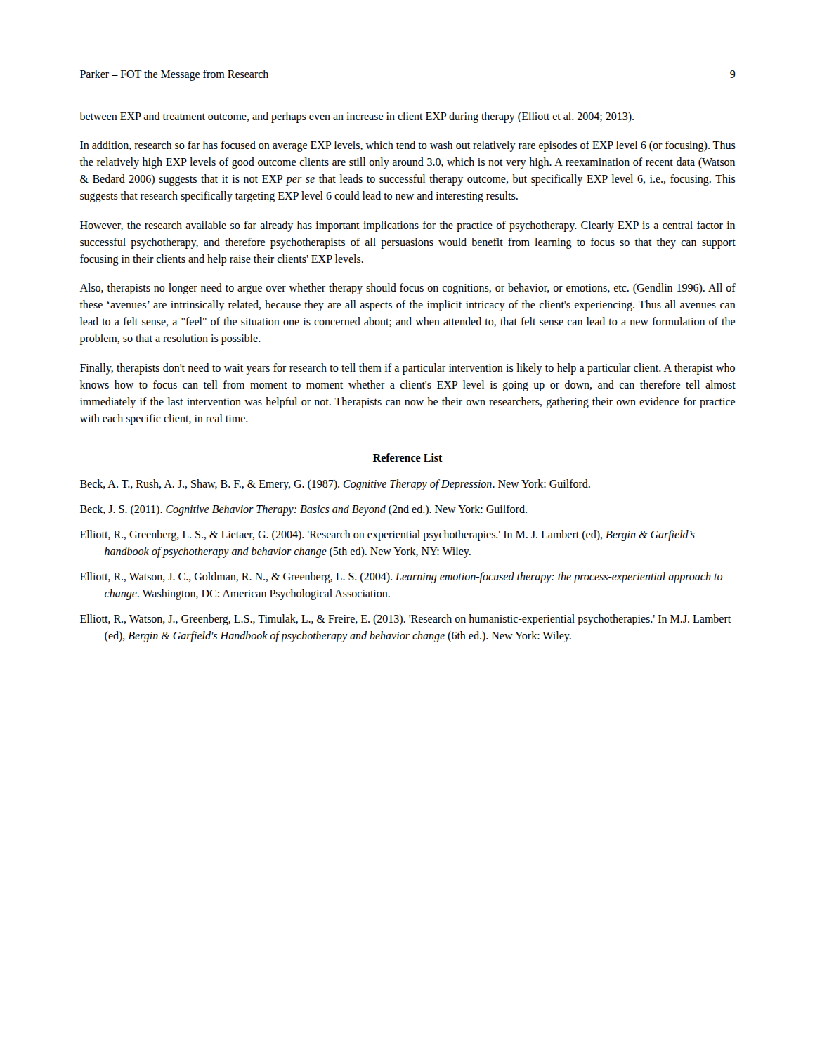Parker – FOT the Message from Research 9
between EXP and treatment outcome, and perhaps even an increase in client EXP during therapy (Elliott et al. 2004; 2013).
In addition, research so far has focused on average EXP levels, which tend to wash out relatively rare episodes of EXP level 6 (or focusing). Thus the relatively high EXP levels of good outcome clients are still only around 3.0, which is not very high. A reexamination of recent data (Watson & Bedard 2006) suggests that it is not EXP per se that leads to successful therapy outcome, but specifically EXP level 6, i.e., focusing. This suggests that research specifically targeting EXP level 6 could lead to new and interesting results.
However, the research available so far already has important implications for the practice of psychotherapy. Clearly EXP is a central factor in successful psychotherapy, and therefore psychotherapists of all persuasions would benefit from learning to focus so that they can support focusing in their clients and help raise their clients' EXP levels.
Also, therapists no longer need to argue over whether therapy should focus on cognitions, or behavior, or emotions, etc. (Gendlin 1996). All of these ‘avenues’ are intrinsically related, because they are all aspects of the implicit intricacy of the client's experiencing. Thus all avenues can lead to a felt sense, a "feel" of the situation one is concerned about; and when attended to, that felt sense can lead to a new formulation of the problem, so that a resolution is possible.
Finally, therapists don't need to wait years for research to tell them if a particular intervention is likely to help a particular client. A therapist who knows how to focus can tell from moment to moment whether a client's EXP level is going up or down, and can therefore tell almost immediately if the last intervention was helpful or not. Therapists can now be their own researchers, gathering their own evidence for practice with each specific client, in real time.
Reference List
Beck, A. T., Rush, A. J., Shaw, B. F., & Emery, G. (1987). Cognitive Therapy of Depression. New York: Guilford.
Beck, J. S. (2011). Cognitive Behavior Therapy: Basics and Beyond (2nd ed.). New York: Guilford.
Elliott, R., Greenberg, L. S., & Lietaer, G. (2004). 'Research on experiential psychotherapies.' In M. J. Lambert (ed), Bergin & Garfield’s handbook of psychotherapy and behavior change (5th ed). New York, NY: Wiley.
Elliott, R., Watson, J. C., Goldman, R. N., & Greenberg, L. S. (2004). Learning emotion-focused therapy: the process-experiential approach to change. Washington, DC: American Psychological Association.
Elliott, R., Watson, J., Greenberg, L.S., Timulak, L., & Freire, E. (2013). 'Research on humanistic-experiential psychotherapies.' In M.J. Lambert (ed), Bergin & Garfield's Handbook of psychotherapy and behavior change (6th ed.). New York: Wiley.